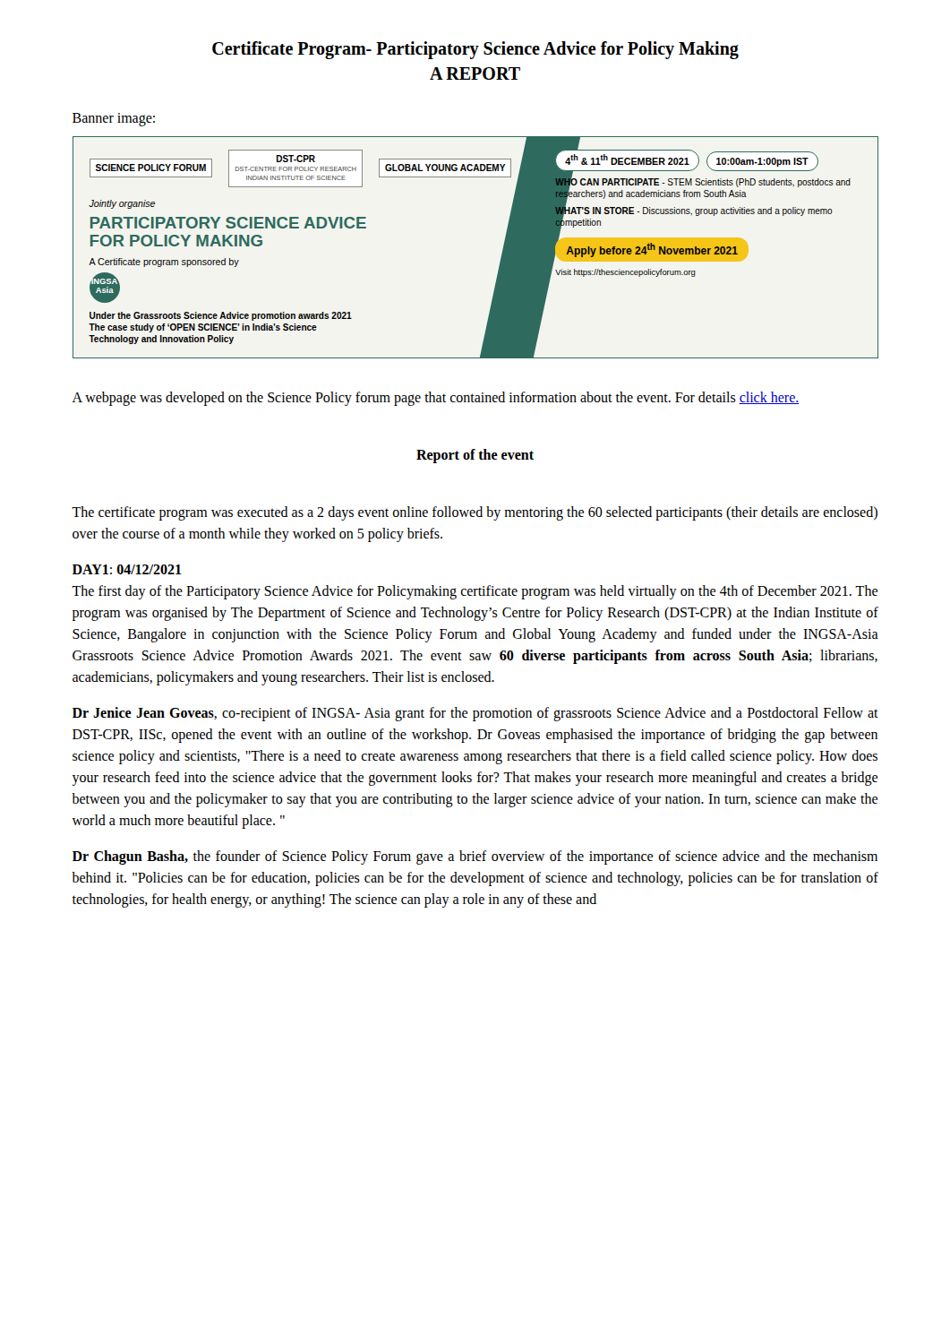Certificate Program- Participatory Science Advice for Policy Making
A REPORT
Banner image:
SCIENCE POLICY FORUM
DST-CPR DST-CENTRE FOR POLICY RESEARCH
INDIAN INSTITUTE OF SCIENCE
GLOBAL YOUNG ACADEMY
Jointly organise
PARTICIPATORY SCIENCE ADVICE
FOR POLICY MAKING
A Certificate program sponsored by
INGSA
Asia
Under the Grassroots Science Advice promotion awards 2021
The case study of ‘OPEN SCIENCE’ in India’s Science
Technology and Innovation Policy
4th & 11th DECEMBER 2021 10:00am-1:00pm IST
WHO CAN PARTICIPATE - STEM Scientists (PhD students, postdocs and researchers) and academicians from South Asia
WHAT'S IN STORE - Discussions, group activities and a policy memo competition
Apply before 24th November 2021
Visit https://thesciencepolicyforum.org
A webpage was developed on the Science Policy forum page that contained information about the event. For details click here.
Report of the event
The certificate program was executed as a 2 days event online followed by mentoring the 60 selected participants (their details are enclosed) over the course of a month while they worked on 5 policy briefs.
DAY1: 04/12/2021
The first day of the Participatory Science Advice for Policymaking certificate program was held virtually on the 4th of December 2021. The program was organised by The Department of Science and Technology’s Centre for Policy Research (DST-CPR) at the Indian Institute of Science, Bangalore in conjunction with the Science Policy Forum and Global Young Academy and funded under the INGSA-Asia Grassroots Science Advice Promotion Awards 2021. The event saw 60 diverse participants from across South Asia; librarians, academicians, policymakers and young researchers. Their list is enclosed.
Dr Jenice Jean Goveas, co-recipient of INGSA- Asia grant for the promotion of grassroots Science Advice and a Postdoctoral Fellow at DST-CPR, IISc, opened the event with an outline of the workshop. Dr Goveas emphasised the importance of bridging the gap between science policy and scientists, "There is a need to create awareness among researchers that there is a field called science policy. How does your research feed into the science advice that the government looks for? That makes your research more meaningful and creates a bridge between you and the policymaker to say that you are contributing to the larger science advice of your nation. In turn, science can make the world a much more beautiful place. "
Dr Chagun Basha, the founder of Science Policy Forum gave a brief overview of the importance of science advice and the mechanism behind it. "Policies can be for education, policies can be for the development of science and technology, policies can be for translation of technologies, for health energy, or anything! The science can play a role in any of these and